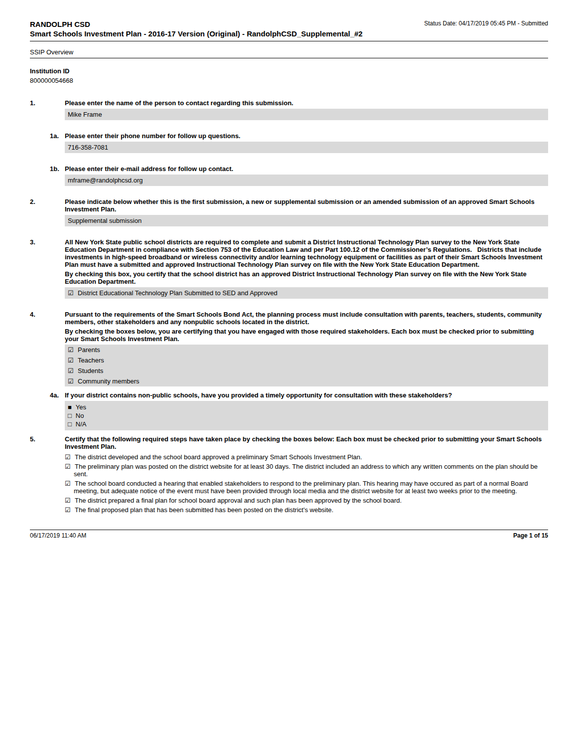RANDOLPH CSD Status Date: 04/17/2019 05:45 PM - Submitted
Smart Schools Investment Plan - 2016-17 Version (Original) - RandolphCSD_Supplemental_#2
SSIP Overview
Institution ID
800000054668
1.
Please enter the name of the person to contact regarding this submission.
Mike Frame
1a.
Please enter their phone number for follow up questions.
716-358-7081
1b.
Please enter their e-mail address for follow up contact.
mframe@randolphcsd.org
2.
Please indicate below whether this is the first submission, a new or supplemental submission or an amended submission of an approved Smart Schools Investment Plan.
Supplemental submission
3.
All New York State public school districts are required to complete and submit a District Instructional Technology Plan survey to the New York State Education Department in compliance with Section 753 of the Education Law and per Part 100.12 of the Commissioner’s Regulations. Districts that include investments in high-speed broadband or wireless connectivity and/or learning technology equipment or facilities as part of their Smart Schools Investment Plan must have a submitted and approved Instructional Technology Plan survey on file with the New York State Education Department.
By checking this box, you certify that the school district has an approved District Instructional Technology Plan survey on file with the New York State Education Department.
District Educational Technology Plan Submitted to SED and Approved
4.
Pursuant to the requirements of the Smart Schools Bond Act, the planning process must include consultation with parents, teachers, students, community members, other stakeholders and any nonpublic schools located in the district.
By checking the boxes below, you are certifying that you have engaged with those required stakeholders. Each box must be checked prior to submitting your Smart Schools Investment Plan.
Parents
Teachers
Students
Community members
4a.
If your district contains non-public schools, have you provided a timely opportunity for consultation with these stakeholders?
Yes
No
N/A
5.
Certify that the following required steps have taken place by checking the boxes below: Each box must be checked prior to submitting your Smart Schools Investment Plan.
The district developed and the school board approved a preliminary Smart Schools Investment Plan.
The preliminary plan was posted on the district website for at least 30 days. The district included an address to which any written comments on the plan should be sent.
The school board conducted a hearing that enabled stakeholders to respond to the preliminary plan. This hearing may have occured as part of a normal Board meeting, but adequate notice of the event must have been provided through local media and the district website for at least two weeks prior to the meeting.
The district prepared a final plan for school board approval and such plan has been approved by the school board.
The final proposed plan that has been submitted has been posted on the district's website.
06/17/2019 11:40 AM Page 1 of 15